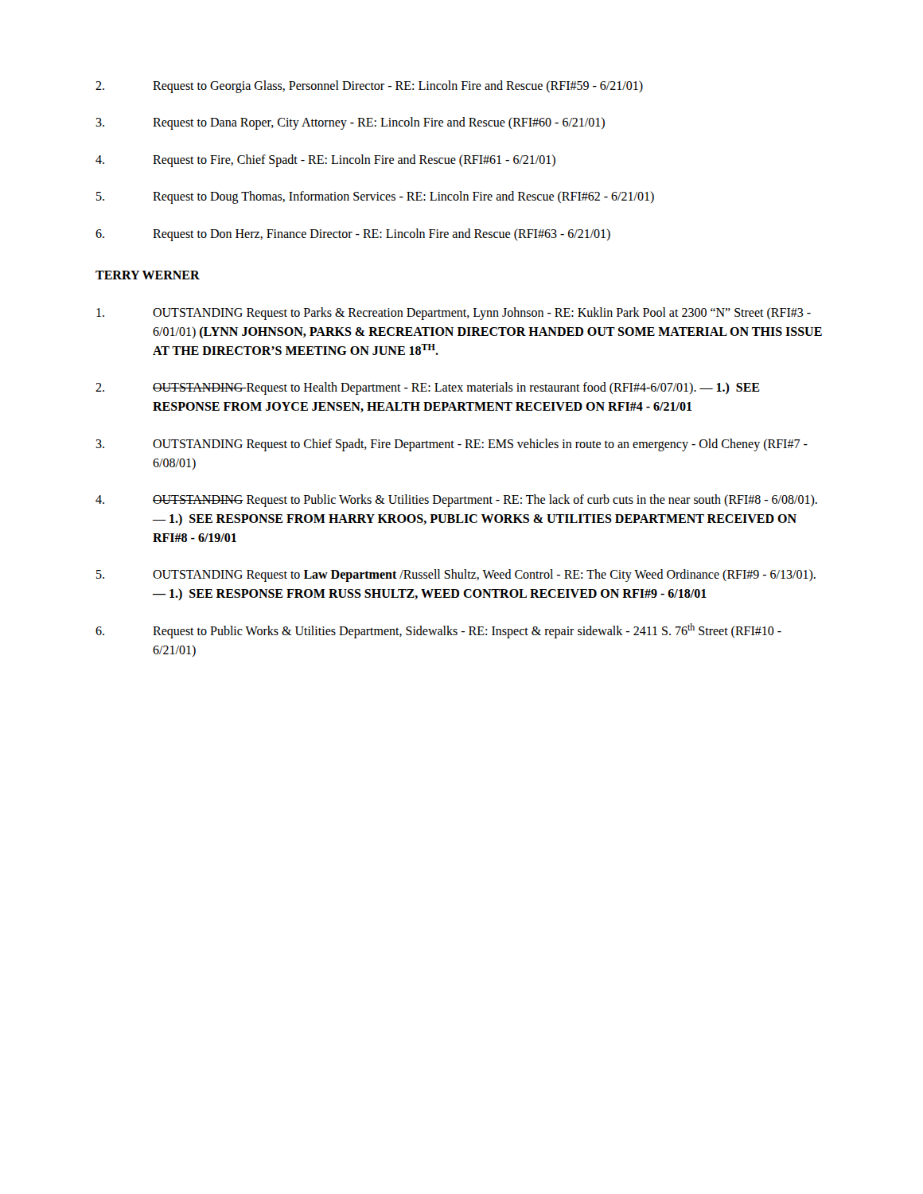2. Request to Georgia Glass, Personnel Director - RE: Lincoln Fire and Rescue (RFI#59 - 6/21/01)
3. Request to Dana Roper, City Attorney - RE: Lincoln Fire and Rescue (RFI#60 - 6/21/01)
4. Request to Fire, Chief Spadt - RE: Lincoln Fire and Rescue (RFI#61 - 6/21/01)
5. Request to Doug Thomas, Information Services - RE: Lincoln Fire and Rescue (RFI#62 - 6/21/01)
6. Request to Don Herz, Finance Director - RE: Lincoln Fire and Rescue (RFI#63 - 6/21/01)
TERRY WERNER
1. OUTSTANDING Request to Parks & Recreation Department, Lynn Johnson - RE: Kuklin Park Pool at 2300 “N” Street (RFI#3 - 6/01/01) (LYNN JOHNSON, PARKS & RECREATION DIRECTOR HANDED OUT SOME MATERIAL ON THIS ISSUE AT THE DIRECTOR’S MEETING ON JUNE 18TH.
2. OUTSTANDING Request to Health Department - RE: Latex materials in restaurant food (RFI#4-6/07/01). — 1.) SEE RESPONSE FROM JOYCE JENSEN, HEALTH DEPARTMENT RECEIVED ON RFI#4 - 6/21/01
3. OUTSTANDING Request to Chief Spadt, Fire Department - RE: EMS vehicles in route to an emergency - Old Cheney (RFI#7 - 6/08/01)
4. OUTSTANDING Request to Public Works & Utilities Department - RE: The lack of curb cuts in the near south (RFI#8 - 6/08/01). — 1.) SEE RESPONSE FROM HARRY KROOS, PUBLIC WORKS & UTILITIES DEPARTMENT RECEIVED ON RFI#8 - 6/19/01
5. OUTSTANDING Request to Law Department /Russell Shultz, Weed Control - RE: The City Weed Ordinance (RFI#9 - 6/13/01). — 1.) SEE RESPONSE FROM RUSS SHULTZ, WEED CONTROL RECEIVED ON RFI#9 - 6/18/01
6. Request to Public Works & Utilities Department, Sidewalks - RE: Inspect & repair sidewalk - 2411 S. 76th Street (RFI#10 - 6/21/01)